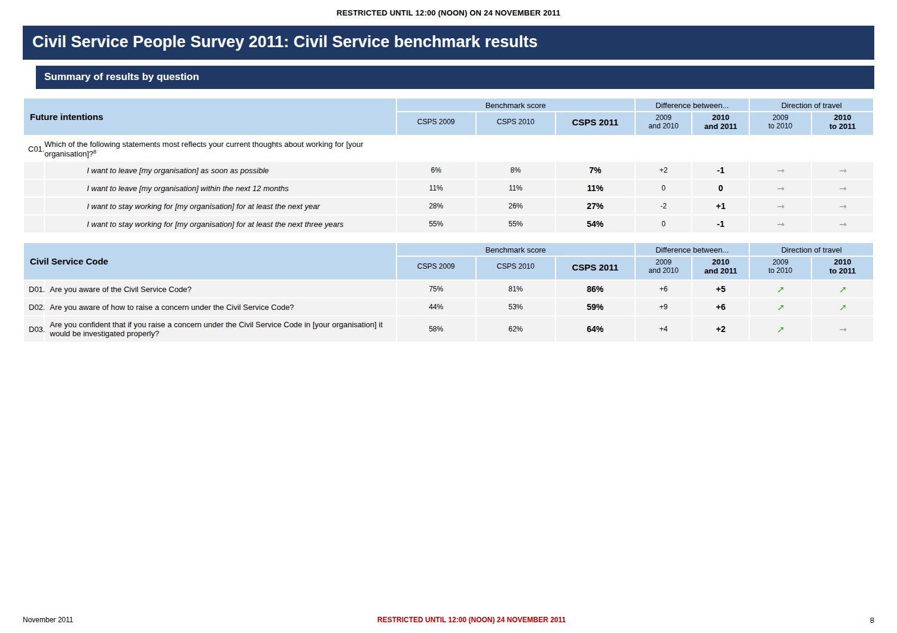RESTRICTED UNTIL 12:00 (NOON) ON 24 NOVEMBER 2011
Civil Service People Survey 2011: Civil Service benchmark results
Summary of results by question
| Future intentions | Benchmark score | Difference between... | Direction of travel |
| CSPS 2009 | CSPS 2010 | CSPS 2011 | 2009 and 2010 | 2010 and 2011 | 2009 to 2010 | 2010 to 2011 |
| C01. | Which of the following statements most reflects your current thoughts about working for [your organisation]? 8 | | | | | | | |
| | I want to leave [my organisation] as soon as possible | 6% | 8% | 7% | +2 | -1 | ➞ | ➞ |
| | I want to leave [my organisation] within the next 12 months | 11% | 11% | 11% | 0 | 0 | ➞ | ➞ |
| | I want to stay working for [my organisation] for at least the next year | 28% | 26% | 27% | -2 | +1 | ➞ | ➞ |
| | I want to stay working for [my organisation] for at least the next three years | 55% | 55% | 54% | 0 | -1 | ➞ | ➞ |
| Civil Service Code | Benchmark score | Difference between... | Direction of travel |
| CSPS 2009 | CSPS 2010 | CSPS 2011 | 2009 and 2010 | 2010 and 2011 | 2009 to 2010 | 2010 to 2011 |
| D01. | Are you aware of the Civil Service Code? | 75% | 81% | 86% | +6 | +5 | ➚ | ➚ |
| D02. | Are you aware of how to raise a concern under the Civil Service Code? | 44% | 53% | 59% | +9 | +6 | ➚ | ➚ |
| D03. | Are you confident that if you raise a concern under the Civil Service Code in [your organisation] it would be investigated properly? | 58% | 62% | 64% | +4 | +2 | ➚ | ➞ |
November 2011
8
RESTRICTED UNTIL 12:00 (NOON) 24 NOVEMBER 2011